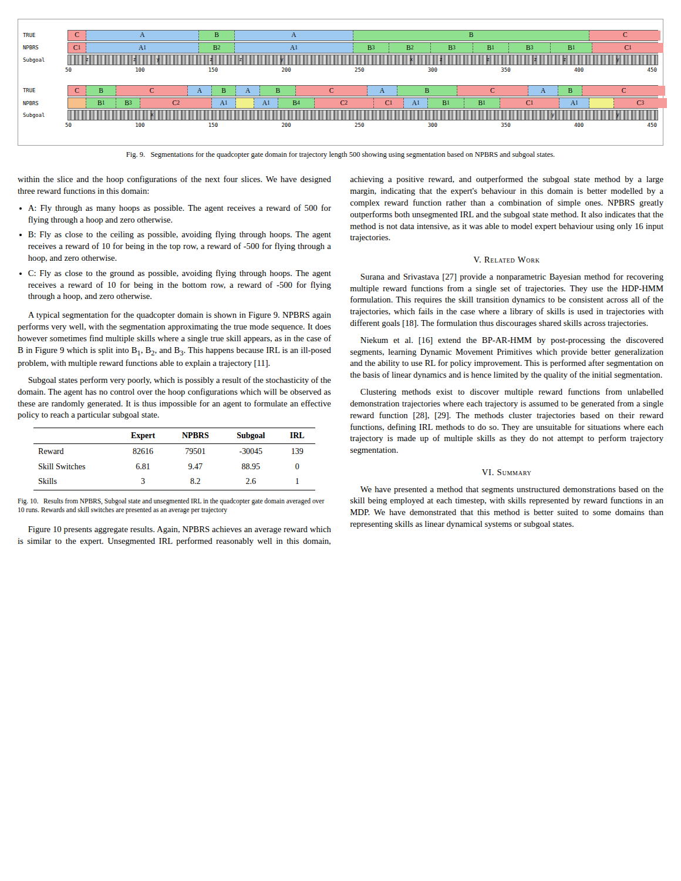TRUE
C A B A B C
NPBRS
C1 A1 B2 A1 B3 B2 B3 B1 B3 B1 C1
Subgoal
z z y z z y x z z z z y
50100150200250300350400450
TRUE
C B C A B A B C A B C A B C
NPBRS
B1 B3 C2 A1 A1 B4 C2 C1 A1 B1 B1 C1 A1 C3
Subgoal
x y y
50100150200250300350400450
Fig. 9. Segmentations for the quadcopter gate domain for trajectory length 500 showing using segmentation based on NPBRS and subgoal states.
within the slice and the hoop configurations of the next four slices. We have designed three reward functions in this domain:
A: Fly through as many hoops as possible. The agent receives a reward of 500 for flying through a hoop and zero otherwise.
B: Fly as close to the ceiling as possible, avoiding flying through hoops. The agent receives a reward of 10 for being in the top row, a reward of -500 for flying through a hoop, and zero otherwise.
C: Fly as close to the ground as possible, avoiding flying through hoops. The agent receives a reward of 10 for being in the bottom row, a reward of -500 for flying through a hoop, and zero otherwise.
A typical segmentation for the quadcopter domain is shown in Figure 9. NPBRS again performs very well, with the segmentation approximating the true mode sequence. It does however sometimes find multiple skills where a single true skill appears, as in the case of B in Figure 9 which is split into B1, B2, and B3. This happens because IRL is an ill-posed problem, with multiple reward functions able to explain a trajectory [11].
Subgoal states perform very poorly, which is possibly a result of the stochasticity of the domain. The agent has no control over the hoop configurations which will be observed as these are randomly generated. It is thus impossible for an agent to formulate an effective policy to reach a particular subgoal state.
| | Expert | NPBRS | Subgoal | IRL |
| --- | --- | --- | --- | --- |
| Reward | 82616 | 79501 | -30045 | 139 |
| Skill Switches | 6.81 | 9.47 | 88.95 | 0 |
| Skills | 3 | 8.2 | 2.6 | 1 |
Fig. 10. Results from NPBRS, Subgoal state and unsegmented IRL in the quadcopter gate domain averaged over 10 runs. Rewards and skill switches are presented as an average per trajectory
Figure 10 presents aggregate results. Again, NPBRS achieves an average reward which is similar to the expert. Unsegmented IRL performed reasonably well in this domain, achieving a positive reward, and outperformed the subgoal state method by a large margin, indicating that the expert's behaviour in this domain is better modelled by a complex reward function rather than a combination of simple ones. NPBRS greatly outperforms both unsegmented IRL and the subgoal state method. It also indicates that the method is not data intensive, as it was able to model expert behaviour using only 16 input trajectories.
V. Related Work
Surana and Srivastava [27] provide a nonparametric Bayesian method for recovering multiple reward functions from a single set of trajectories. They use the HDP-HMM formulation. This requires the skill transition dynamics to be consistent across all of the trajectories, which fails in the case where a library of skills is used in trajectories with different goals [18]. The formulation thus discourages shared skills across trajectories.
Niekum et al. [16] extend the BP-AR-HMM by post-processing the discovered segments, learning Dynamic Movement Primitives which provide better generalization and the ability to use RL for policy improvement. This is performed after segmentation on the basis of linear dynamics and is hence limited by the quality of the initial segmentation.
Clustering methods exist to discover multiple reward functions from unlabelled demonstration trajectories where each trajectory is assumed to be generated from a single reward function [28], [29]. The methods cluster trajectories based on their reward functions, defining IRL methods to do so. They are unsuitable for situations where each trajectory is made up of multiple skills as they do not attempt to perform trajectory segmentation.
VI. Summary
We have presented a method that segments unstructured demonstrations based on the skill being employed at each timestep, with skills represented by reward functions in an MDP. We have demonstrated that this method is better suited to some domains than representing skills as linear dynamical systems or subgoal states.